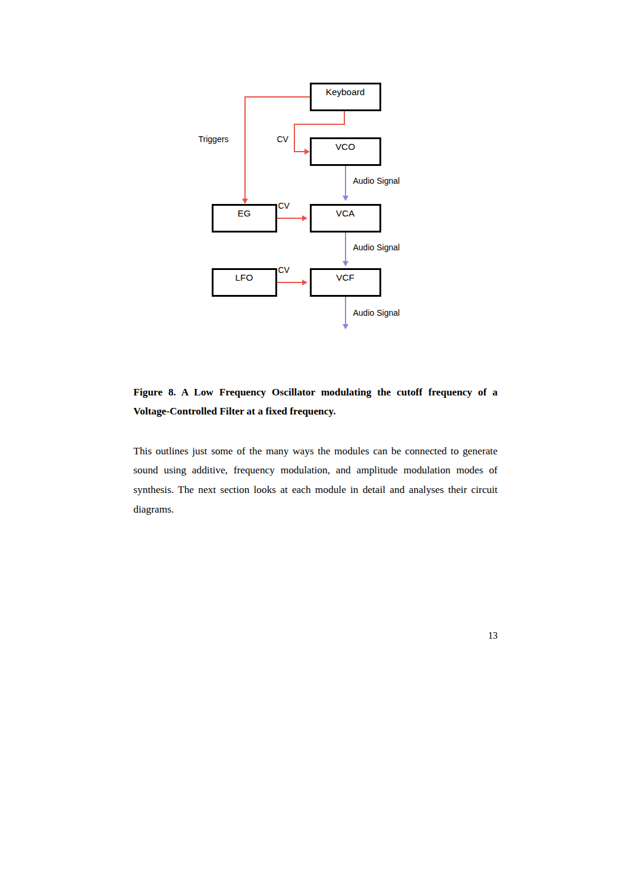Keyboard
VCO
EG
VCA
LFO
VCF
CV
Triggers
CV
CV
Audio Signal
Audio Signal
Audio Signal
Figure 8. A Low Frequency Oscillator modulating the cutoff frequency of a Voltage-Controlled Filter at a fixed frequency.
This outlines just some of the many ways the modules can be connected to generate sound using additive, frequency modulation, and amplitude modulation modes of synthesis. The next section looks at each module in detail and analyses their circuit diagrams.
13